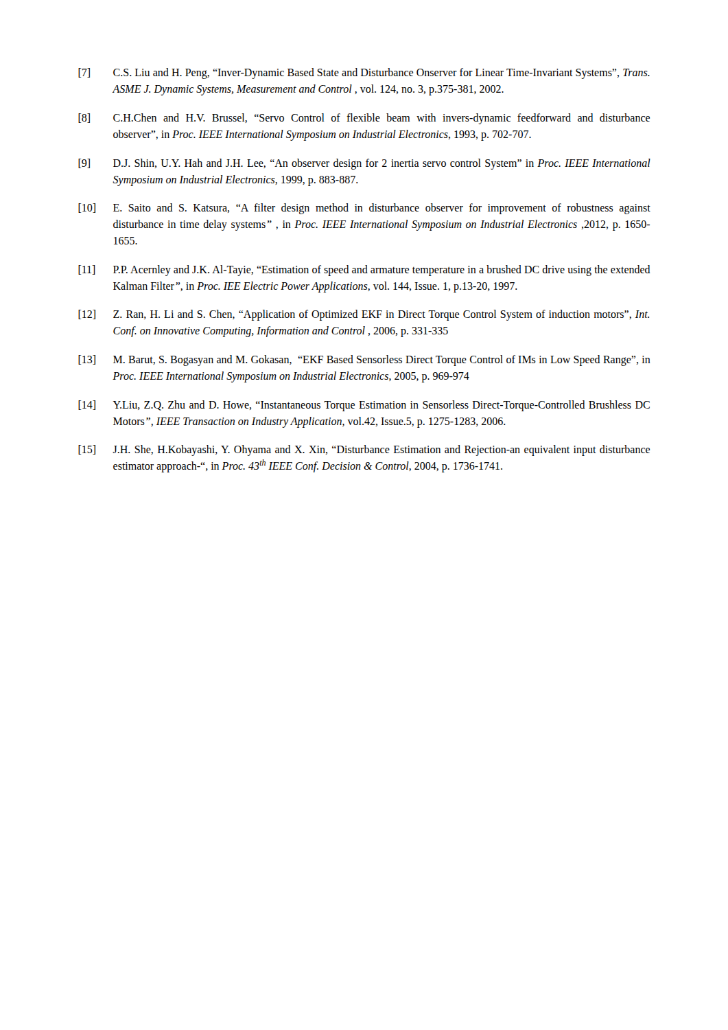[7] C.S. Liu and H. Peng, “Inver-Dynamic Based State and Disturbance Onserver for Linear Time-Invariant Systems”, Trans. ASME J. Dynamic Systems, Measurement and Control , vol. 124, no. 3, p.375-381, 2002.
[8] C.H.Chen and H.V. Brussel, “Servo Control of flexible beam with invers-dynamic feedforward and disturbance observer”, in Proc. IEEE International Symposium on Industrial Electronics, 1993, p. 702-707.
[9] D.J. Shin, U.Y. Hah and J.H. Lee, “An observer design for 2 inertia servo control System” in Proc. IEEE International Symposium on Industrial Electronics, 1999, p. 883-887.
[10] E. Saito and S. Katsura, “A filter design method in disturbance observer for improvement of robustness against disturbance in time delay systems” , in Proc. IEEE International Symposium on Industrial Electronics ,2012, p. 1650-1655.
[11] P.P. Acernley and J.K. Al-Tayie, “Estimation of speed and armature temperature in a brushed DC drive using the extended Kalman Filter”, in Proc. IEE Electric Power Applications, vol. 144, Issue. 1, p.13-20, 1997.
[12] Z. Ran, H. Li and S. Chen, “Application of Optimized EKF in Direct Torque Control System of induction motors”, Int. Conf. on Innovative Computing, Information and Control , 2006, p. 331-335
[13] M. Barut, S. Bogasyan and M. Gokasan, “EKF Based Sensorless Direct Torque Control of IMs in Low Speed Range”, in Proc. IEEE International Symposium on Industrial Electronics, 2005, p. 969-974
[14] Y.Liu, Z.Q. Zhu and D. Howe, “Instantaneous Torque Estimation in Sensorless Direct-Torque-Controlled Brushless DC Motors”, IEEE Transaction on Industry Application, vol.42, Issue.5, p. 1275-1283, 2006.
[15] J.H. She, H.Kobayashi, Y. Ohyama and X. Xin, “Disturbance Estimation and Rejection-an equivalent input disturbance estimator approach-“, in Proc. 43th IEEE Conf. Decision & Control, 2004, p. 1736-1741.